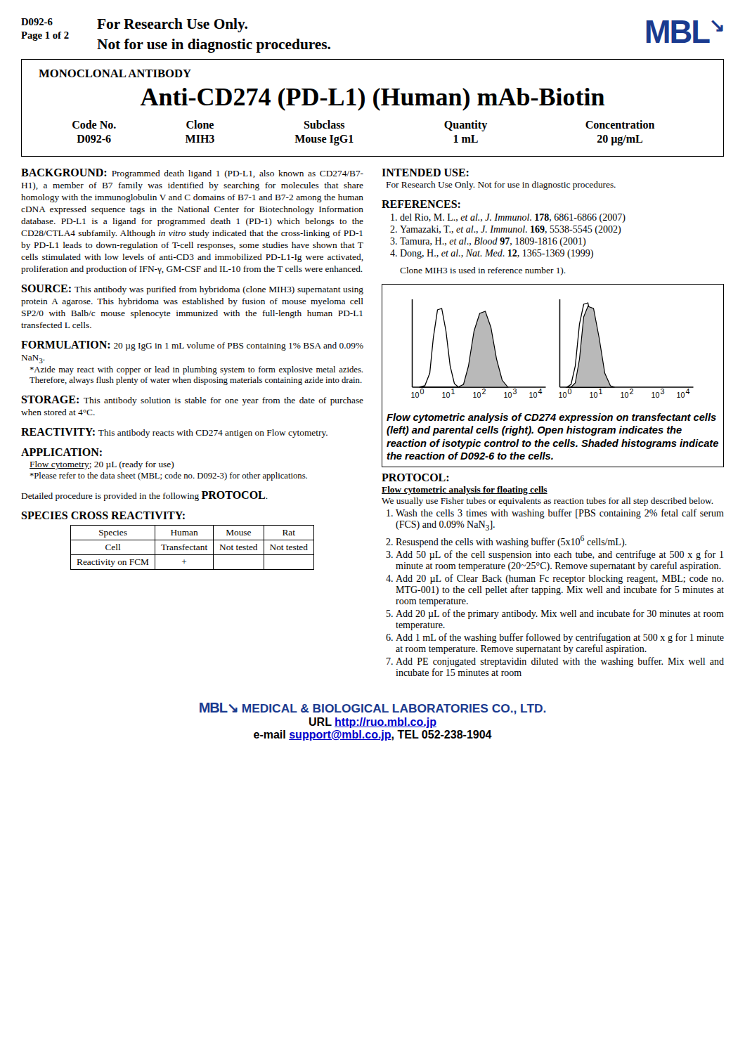D092-6
Page 1 of 2
For Research Use Only.
Not for use in diagnostic procedures.
MBL↘
MONOCLONAL ANTIBODY
Anti-CD274 (PD-L1) (Human) mAb-Biotin
| Code No. | Clone | Subclass | Quantity | Concentration |
| --- | --- | --- | --- | --- |
| D092-6 | MIH3 | Mouse IgG1 | 1 mL | 20 µg/mL |
BACKGROUND: Programmed death ligand 1 (PD-L1, also known as CD274/B7-H1), a member of B7 family was identified by searching for molecules that share homology with the immunoglobulin V and C domains of B7-1 and B7-2 among the human cDNA expressed sequence tags in the National Center for Biotechnology Information database. PD-L1 is a ligand for programmed death 1 (PD-1) which belongs to the CD28/CTLA4 subfamily. Although in vitro study indicated that the cross-linking of PD-1 by PD-L1 leads to down-regulation of T-cell responses, some studies have shown that T cells stimulated with low levels of anti-CD3 and immobilized PD-L1-Ig were activated, proliferation and production of IFN-γ, GM-CSF and IL-10 from the T cells were enhanced.
SOURCE: This antibody was purified from hybridoma (clone MIH3) supernatant using protein A agarose. This hybridoma was established by fusion of mouse myeloma cell SP2/0 with Balb/c mouse splenocyte immunized with the full-length human PD-L1 transfected L cells.
FORMULATION: 20 µg IgG in 1 mL volume of PBS containing 1% BSA and 0.09% NaN3.
*Azide may react with copper or lead in plumbing system to form explosive metal azides. Therefore, always flush plenty of water when disposing materials containing azide into drain.
STORAGE: This antibody solution is stable for one year from the date of purchase when stored at 4°C.
REACTIVITY: This antibody reacts with CD274 antigen on Flow cytometry.
APPLICATION:
Flow cytometry; 20 µL (ready for use)
*Please refer to the data sheet (MBL; code no. D092-3) for other applications.
Detailed procedure is provided in the following PROTOCOL.
SPECIES CROSS REACTIVITY:
| Species | Human | Mouse | Rat |
| Cell | Transfectant | Not tested | Not tested |
| Reactivity on FCM | + | | |
INTENDED USE:
For Research Use Only. Not for use in diagnostic procedures.
REFERENCES:
del Rio, M. L., et al., J. Immunol. 178, 6861-6866 (2007)
Yamazaki, T., et al., J. Immunol. 169, 5538-5545 (2002)
Tamura, H., et al., Blood 97, 1809-1816 (2001)
Dong, H., et al., Nat. Med. 12, 1365-1369 (1999)
Clone MIH3 is used in reference number 1).
10 0 10 1 10 2 10 3 10 4 10 0 10 1 10 2 10 3 10 4
Flow cytometric analysis of CD274 expression on transfectant cells (left) and parental cells (right). Open histogram indicates the reaction of isotypic control to the cells. Shaded histograms indicate the reaction of D092-6 to the cells.
PROTOCOL:
Flow cytometric analysis for floating cells
We usually use Fisher tubes or equivalents as reaction tubes for all step described below.
Wash the cells 3 times with washing buffer [PBS containing 2% fetal calf serum (FCS) and 0.09% NaN3].
Resuspend the cells with washing buffer (5x106 cells/mL).
Add 50 µL of the cell suspension into each tube, and centrifuge at 500 x g for 1 minute at room temperature (20~25°C). Remove supernatant by careful aspiration.
Add 20 µL of Clear Back (human Fc receptor blocking reagent, MBL; code no. MTG-001) to the cell pellet after tapping. Mix well and incubate for 5 minutes at room temperature.
Add 20 µL of the primary antibody. Mix well and incubate for 30 minutes at room temperature.
Add 1 mL of the washing buffer followed by centrifugation at 500 x g for 1 minute at room temperature. Remove supernatant by careful aspiration.
Add PE conjugated streptavidin diluted with the washing buffer. Mix well and incubate for 15 minutes at room
MBL↘ MEDICAL & BIOLOGICAL LABORATORIES CO., LTD.
URL http://ruo.mbl.co.jp
e-mail support@mbl.co.jp, TEL 052-238-1904